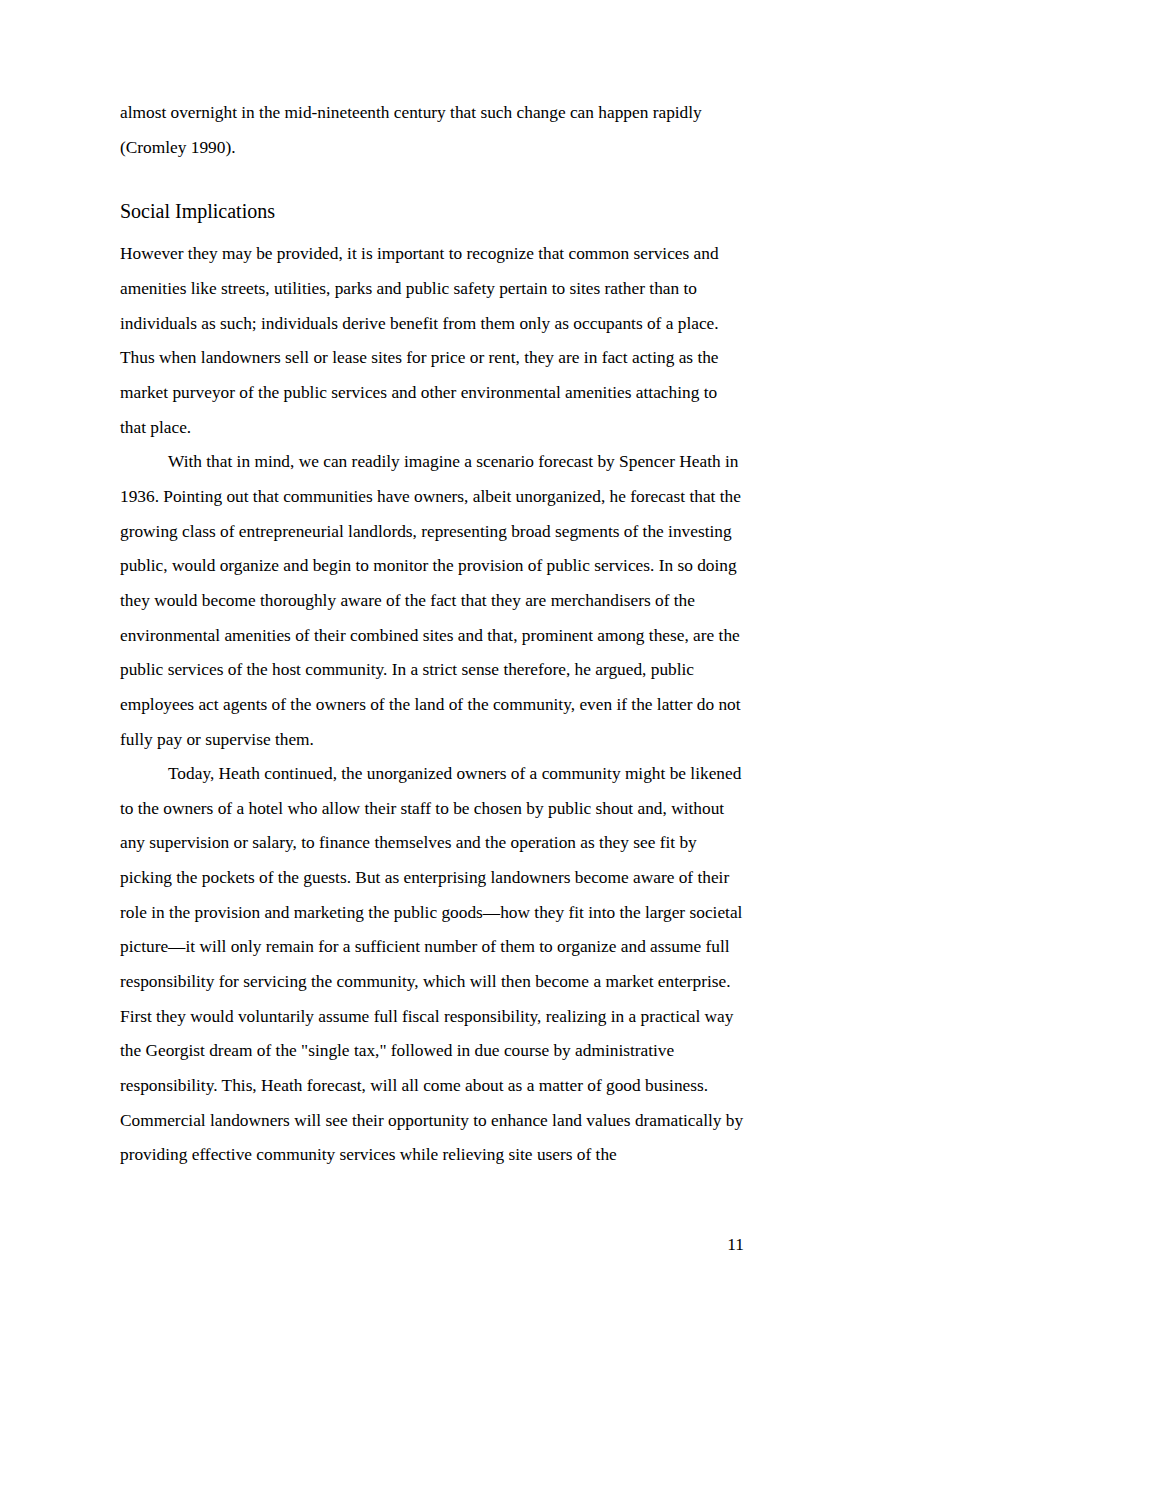almost overnight in the mid-nineteenth century that such change can happen rapidly (Cromley 1990).
Social Implications
However they may be provided, it is important to recognize that common services and amenities like streets, utilities, parks and public safety pertain to sites rather than to individuals as such; individuals derive benefit from them only as occupants of a place. Thus when landowners sell or lease sites for price or rent, they are in fact acting as the market purveyor of the public services and other environmental amenities attaching to that place.
With that in mind, we can readily imagine a scenario forecast by Spencer Heath in 1936. Pointing out that communities have owners, albeit unorganized, he forecast that the growing class of entrepreneurial landlords, representing broad segments of the investing public, would organize and begin to monitor the provision of public services. In so doing they would become thoroughly aware of the fact that they are merchandisers of the environmental amenities of their combined sites and that, prominent among these, are the public services of the host community. In a strict sense therefore, he argued, public employees act agents of the owners of the land of the community, even if the latter do not fully pay or supervise them.
Today, Heath continued, the unorganized owners of a community might be likened to the owners of a hotel who allow their staff to be chosen by public shout and, without any supervision or salary, to finance themselves and the operation as they see fit by picking the pockets of the guests. But as enterprising landowners become aware of their role in the provision and marketing the public goods—how they fit into the larger societal picture—it will only remain for a sufficient number of them to organize and assume full responsibility for servicing the community, which will then become a market enterprise. First they would voluntarily assume full fiscal responsibility, realizing in a practical way the Georgist dream of the "single tax," followed in due course by administrative responsibility. This, Heath forecast, will all come about as a matter of good business. Commercial landowners will see their opportunity to enhance land values dramatically by providing effective community services while relieving site users of the
11